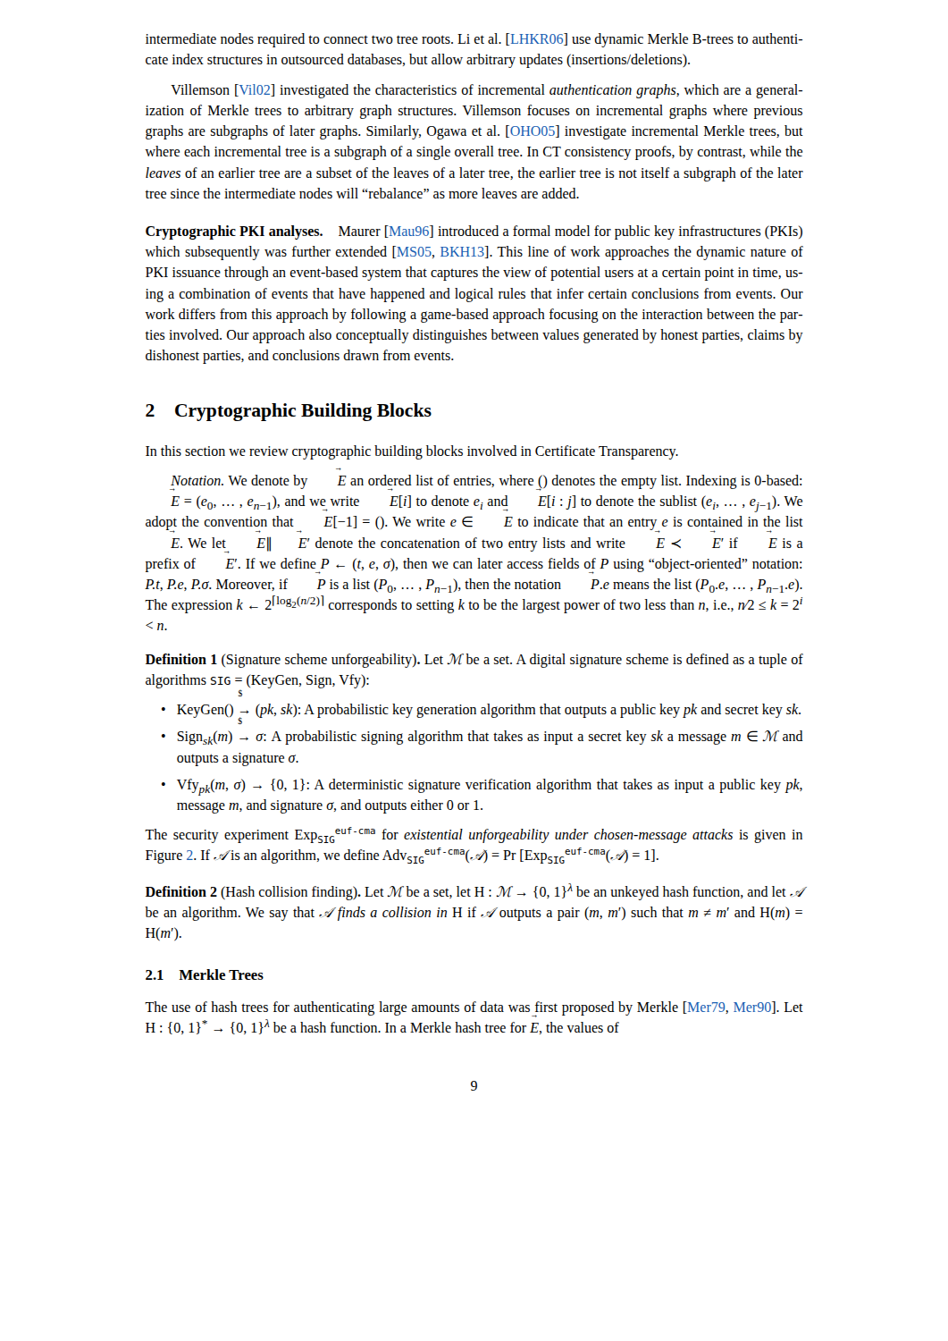intermediate nodes required to connect two tree roots. Li et al. [LHKR06] use dynamic Merkle B-trees to authenticate index structures in outsourced databases, but allow arbitrary updates (insertions/deletions).
Villemson [Vil02] investigated the characteristics of incremental authentication graphs, which are a generalization of Merkle trees to arbitrary graph structures. Villemson focuses on incremental graphs where previous graphs are subgraphs of later graphs. Similarly, Ogawa et al. [OHO05] investigate incremental Merkle trees, but where each incremental tree is a subgraph of a single overall tree. In CT consistency proofs, by contrast, while the leaves of an earlier tree are a subset of the leaves of a later tree, the earlier tree is not itself a subgraph of the later tree since the intermediate nodes will “rebalance” as more leaves are added.
Cryptographic PKI analyses. Maurer [Mau96] introduced a formal model for public key infrastructures (PKIs) which subsequently was further extended [MS05, BKH13]. This line of work approaches the dynamic nature of PKI issuance through an event-based system that captures the view of potential users at a certain point in time, using a combination of events that have happened and logical rules that infer certain conclusions from events. Our work differs from this approach by following a game-based approach focusing on the interaction between the parties involved. Our approach also conceptually distinguishes between values generated by honest parties, claims by dishonest parties, and conclusions drawn from events.
2 Cryptographic Building Blocks
In this section we review cryptographic building blocks involved in Certificate Transparency.
Notation. We denote by E an ordered list of entries, where () denotes the empty list. Indexing is 0-based: E = (e0, … , en−1), and we write E[i] to denote ei and E[i : j] to denote the sublist (ei, … , ej−1). We adopt the convention that E[−1] = (). We write e ∈ E to indicate that an entry e is contained in the list E. We let E∥E′ denote the concatenation of two entry lists and write E ≺ E′ if E is a prefix of E′. If we define P ← (t, e, σ), then we can later access fields of P using “object-oriented” notation: P.t, P.e, P.σ. Moreover, if P is a list (P0, … , Pn−1), then the notation P.e means the list (P0.e, … , Pn−1.e). The expression k ← 2⌈log2(n/2)⌉ corresponds to setting k to be the largest power of two less than n, i.e., n⁄2 ≤ k = 2i < n.
Definition 1 (Signature scheme unforgeability). Let ℳ be a set. A digital signature scheme is defined as a tuple of algorithms SIG = (KeyGen, Sign, Vfy):
KeyGen() $→ (pk, sk): A probabilistic key generation algorithm that outputs a public key pk and secret key sk.
Signsk(m) $→ σ: A probabilistic signing algorithm that takes as input a secret key sk a message m ∈ ℳ and outputs a signature σ.
Vfypk(m, σ) → {0, 1}: A deterministic signature verification algorithm that takes as input a public key pk, message m, and signature σ, and outputs either 0 or 1.
The security experiment ExpSIGeuf-cma for existential unforgeability under chosen-message attacks is given in Figure 2. If 𝒜 is an algorithm, we define AdvSIGeuf-cma(𝒜) = Pr [ExpSIGeuf-cma(𝒜) = 1].
Definition 2 (Hash collision finding). Let ℳ be a set, let H : ℳ → {0, 1}λ be an unkeyed hash function, and let 𝒜 be an algorithm. We say that 𝒜 finds a collision in H if 𝒜 outputs a pair (m, m′) such that m ≠ m′ and H(m) = H(m′).
2.1 Merkle Trees
The use of hash trees for authenticating large amounts of data was first proposed by Merkle [Mer79, Mer90]. Let H : {0, 1}* → {0, 1}λ be a hash function. In a Merkle hash tree for E, the values of
9